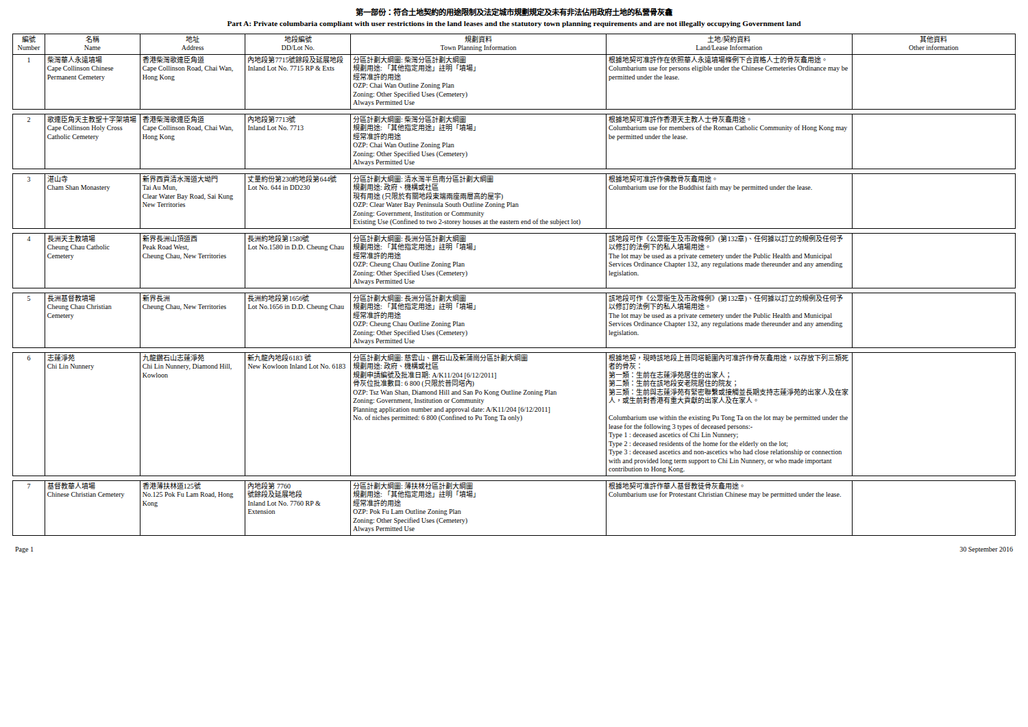第一部份：符合土地契約的用途限制及法定城市規劃規定及未有非法佔用政府土地的私營骨灰龕
Part A: Private columbaria compliant with user restrictions in the land leases and the statutory town planning requirements and are not illegally occupying Government land
| 編號 Number | 名稱 Name | 地址 Address | 地段編號 DD/Lot No. | 規劃資料 Town Planning Information | 土地/契約資料 Land/Lease Information | 其他資料 Other information |
| --- | --- | --- | --- | --- | --- | --- |
| 1 | 柴灣華人永遠墳場 Cape Collinson Chinese Permanent Cemetery | 香港柴灣歌連臣角道 Cape Collinson Road, Chai Wan, Hong Kong | 內地段第7715號餘段及延展地段 Inland Lot No. 7715 RP & Exts | 分區計劃大綱圖: 柴灣分區計劃大綱圖 規劃用途: 「其他指定用途」註明「墳場」 經常准許的用途 OZP: Chai Wan Outline Zoning Plan Zoning: Other Specified Uses (Cemetery) Always Permitted Use | 根據地契可准許作在依照華人永遠墳場條例下合資格人士的骨灰龕用途。 Columbarium use for persons eligible under the Chinese Cemeteries Ordinance may be permitted under the lease. | |
| 2 | 歌連臣角天主教聖十字架墳場 Cape Collinson Holy Cross Catholic Cemetery | 香港柴灣歌連臣角道 Cape Collinson Road, Chai Wan, Hong Kong | 內地段第7713號 Inland Lot No. 7713 | 分區計劃大綱圖: 柴灣分區計劃大綱圖 規劃用途: 「其他指定用途」註明「墳場」 經常准許的用途 OZP: Chai Wan Outline Zoning Plan Zoning: Other Specified Uses (Cemetery) Always Permitted Use | 根據地契可准許作香港天主教人士骨灰龕用途。 Columbarium use for members of the Roman Catholic Community of Hong Kong may be permitted under the lease. | |
| 3 | 湛山寺 Cham Shan Monastery | 新界西貢清水灣道大坳門 Tai Au Mun, Clear Water Bay Road, Sai Kung New Territories | 丈量約份第230約地段第644號 Lot No. 644 in DD230 | 分區計劃大綱圖: 清水灣半島南分區計劃大綱圖 規劃用途: 政府、機構或社區 現有用途 (只限於有關地段東端兩座兩層高的屋宇) OZP: Clear Water Bay Peninsula South Outline Zoning Plan Zoning: Government, Institution or Community Existing Use (Confined to two 2-storey houses at the eastern end of the subject lot) | 根據地契可准許作佛教骨灰龕用途。 Columbarium use for the Buddhist faith may be permitted under the lease. | |
| 4 | 長洲天主教墳場 Cheung Chau Catholic Cemetery | 新界長洲山頂道西 Peak Road West, Cheung Chau, New Territories | 長洲約地段第1580號 Lot No.1580 in D.D. Cheung Chau | 分區計劃大綱圖: 長洲分區計劃大綱圖 規劃用途: 「其他指定用途」註明「墳場」 經常准許的用途 OZP: Cheung Chau Outline Zoning Plan Zoning: Other Specified Uses (Cemetery) Always Permitted Use | 該地段可作《公眾衞生及市政條例》(第132章)、任何據以訂立的規例及任何予以修訂的法例下的私人墳場用途。 The lot may be used as a private cemetery under the Public Health and Municipal Services Ordinance Chapter 132, any regulations made thereunder and any amending legislation. | |
| 5 | 長洲基督教墳場 Cheung Chau Christian Cemetery | 新界長洲 Cheung Chau, New Territories | 長洲約地段第1656號 Lot No.1656 in D.D. Cheung Chau | 分區計劃大綱圖: 長洲分區計劃大綱圖 規劃用途: 「其他指定用途」註明「墳場」 經常准許的用途 OZP: Cheung Chau Outline Zoning Plan Zoning: Other Specified Uses (Cemetery) Always Permitted Use | 該地段可作《公眾衞生及市政條例》(第132章)、任何據以訂立的規例及任何予以修訂的法例下的私人墳場用途。 The lot may be used as a private cemetery under the Public Health and Municipal Services Ordinance Chapter 132, any regulations made thereunder and any amending legislation. | |
| 6 | 志蓮淨苑 Chi Lin Nunnery | 九龍鑽石山志蓮淨苑 Chi Lin Nunnery, Diamond Hill, Kowloon | 新九龍內地段6183 號 New Kowloon Inland Lot No. 6183 | 分區計劃大綱圖: 慈雲山、鑽石山及新蒲崗分區計劃大綱圖 規劃用途: 政府、機構或社區 規劃申請編號及批准日期: A/K11/204 [6/12/2011] 骨灰位批准數目: 6 800 (只限於普同塔內) OZP: Tsz Wan Shan, Diamond Hill and San Po Kong Outline Zoning Plan Zoning: Government, Institution or Community Planning application number and approval date: A/K11/204 [6/12/2011] No. of niches permitted: 6 800 (Confined to Pu Tong Ta only) | 根據地契，現時該地段上普同塔範圍內可准許作骨灰龕用途，以存放下列三類死者的骨灰： 第一類：生前在志蓮淨苑居住的出家人； 第二類：生前在該地段安老院居住的院友； 第三類：生前與志蓮淨苑有緊密聯繫或接觸並長期支持志蓮淨苑的出家人及在家人，或生前對香港有重大貢獻的出家人及在家人。 Columbarium use within the existing Pu Tong Ta on the lot may be permitted under the lease for the following 3 types of deceased persons:- Type 1 : deceased ascetics of Chi Lin Nunnery; Type 2 : deceased residents of the home for the elderly on the lot; Type 3 : deceased ascetics and non-ascetics who had close relationship or connection with and provided long term support to Chi Lin Nunnery, or who made important contribution to Hong Kong. | |
| 7 | 基督教華人墳場 Chinese Christian Cemetery | 香港薄扶林道125號 No.125 Pok Fu Lam Road, Hong Kong | 內地段第 7760 號餘段及延展地段 Inland Lot No. 7760 RP & Extension | 分區計劃大綱圖: 薄扶林分區計劃大綱圖 規劃用途: 「其他指定用途」註明「墳場」 經常准許的用途 OZP: Pok Fu Lam Outline Zoning Plan Zoning: Other Specified Uses (Cemetery) Always Permitted Use | 根據地契可准許作華人基督教徒骨灰龕用途。 Columbarium use for Protestant Christian Chinese may be permitted under the lease. | |
Page 1
30 September 2016